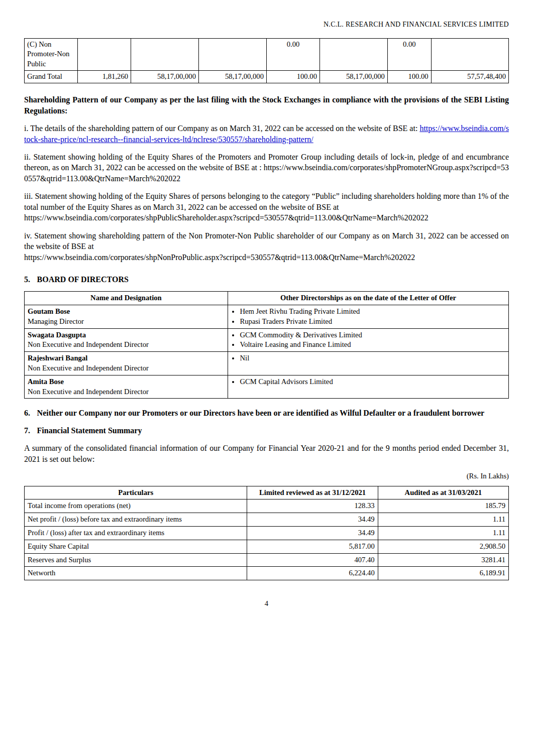N.C.L. RESEARCH AND FINANCIAL SERVICES LIMITED
| (C) Non Promoter-Non Public | | | | 0.00 | | 0.00 | |
| Grand Total | 1,81,260 | 58,17,00,000 | 58,17,00,000 | 100.00 | 58,17,00,000 | 100.00 | 57,57,48,400 |
Shareholding Pattern of our Company as per the last filing with the Stock Exchanges in compliance with the provisions of the SEBI Listing Regulations:
i. The details of the shareholding pattern of our Company as on March 31, 2022 can be accessed on the website of BSE at: https://www.bseindia.com/stock-share-price/ncl-research--financial-services-ltd/nclrese/530557/shareholding-pattern/
ii. Statement showing holding of the Equity Shares of the Promoters and Promoter Group including details of lock-in, pledge of and encumbrance thereon, as on March 31, 2022 can be accessed on the website of BSE at : https://www.bseindia.com/corporates/shpPromoterNGroup.aspx?scripcd=530557&qtrid=113.00&QtrName=March%202022
iii. Statement showing holding of the Equity Shares of persons belonging to the category “Public” including shareholders holding more than 1% of the total number of the Equity Shares as on March 31, 2022 can be accessed on the website of BSE at
https://www.bseindia.com/corporates/shpPublicShareholder.aspx?scripcd=530557&qtrid=113.00&QtrName=March%202022
iv. Statement showing shareholding pattern of the Non Promoter-Non Public shareholder of our Company as on March 31, 2022 can be accessed on the website of BSE at
https://www.bseindia.com/corporates/shpNonProPublic.aspx?scripcd=530557&qtrid=113.00&QtrName=March%202022
5. BOARD OF DIRECTORS
| Name and Designation | Other Directorships as on the date of the Letter of Offer |
| --- | --- |
| Goutam Bose Managing Director | Hem Jeet Rivhu Trading Private Limited Rupasi Traders Private Limited |
| Swagata Dasgupta Non Executive and Independent Director | GCM Commodity & Derivatives Limited Voltaire Leasing and Finance Limited |
| Rajeshwari Bangal Non Executive and Independent Director | Nil |
| Amita Bose Non Executive and Independent Director | GCM Capital Advisors Limited |
6. Neither our Company nor our Promoters or our Directors have been or are identified as Wilful Defaulter or a fraudulent borrower
7. Financial Statement Summary
A summary of the consolidated financial information of our Company for Financial Year 2020-21 and for the 9 months period ended December 31, 2021 is set out below:
(Rs. In Lakhs)
| Particulars | Limited reviewed as at 31/12/2021 | Audited as at 31/03/2021 |
| --- | --- | --- |
| Total income from operations (net) | 128.33 | 185.79 |
| Net profit / (loss) before tax and extraordinary items | 34.49 | 1.11 |
| Profit / (loss) after tax and extraordinary items | 34.49 | 1.11 |
| Equity Share Capital | 5,817.00 | 2,908.50 |
| Reserves and Surplus | 407.40 | 3281.41 |
| Networth | 6,224.40 | 6,189.91 |
4